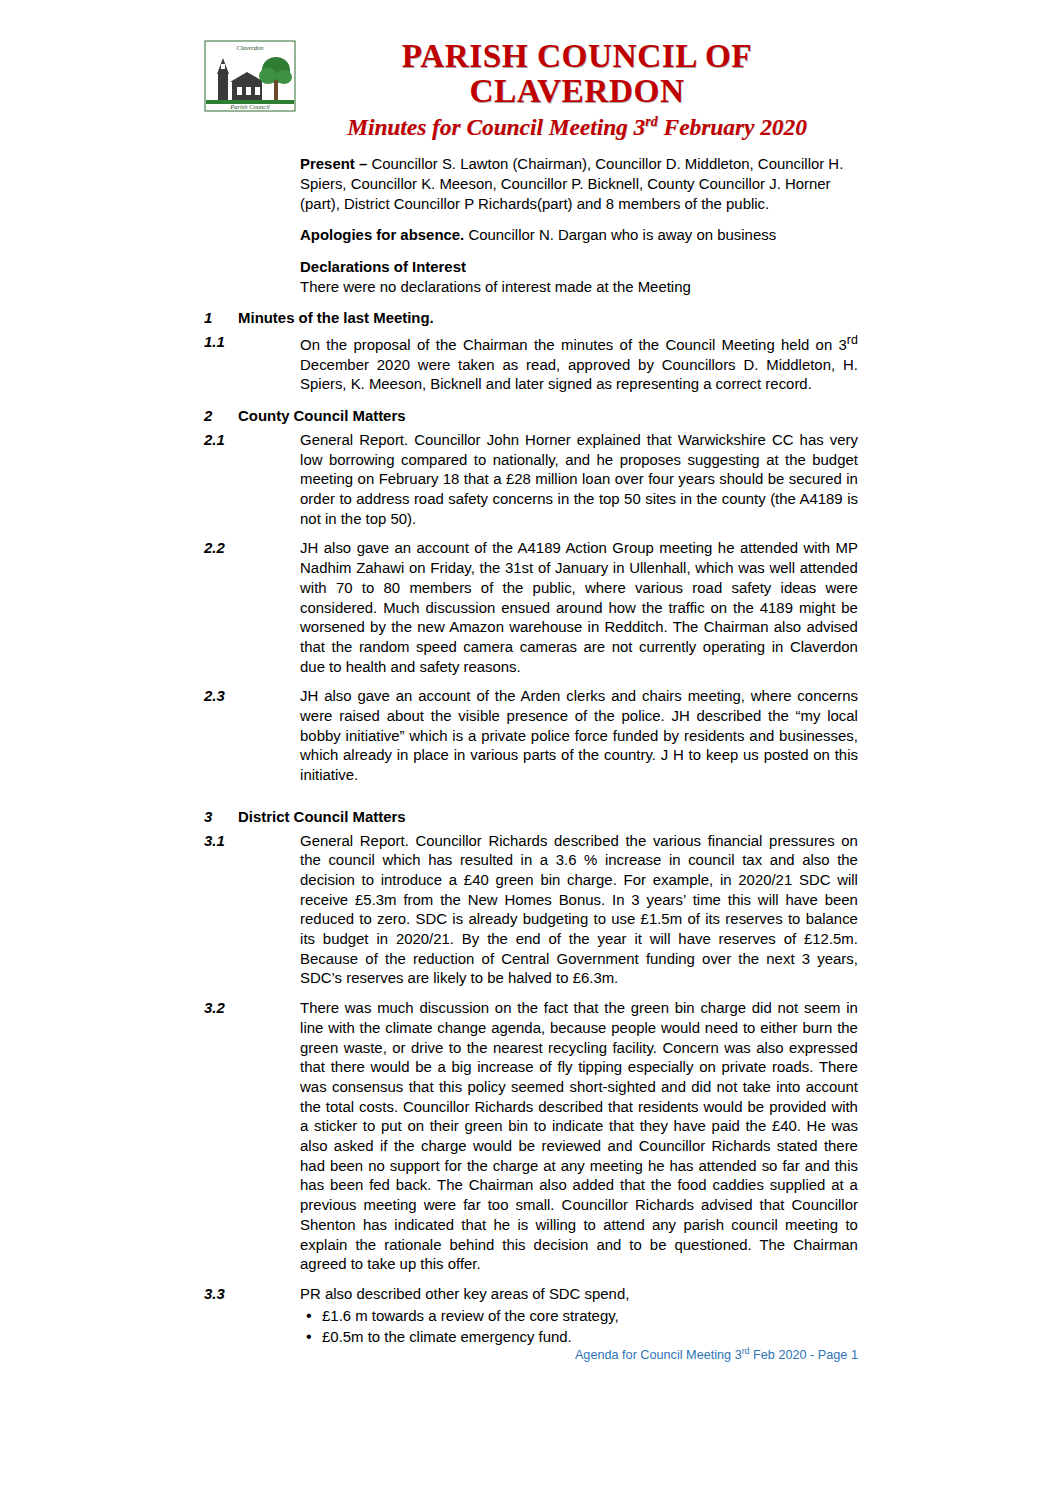Claverdon Parish Council
PARISH COUNCIL OF CLAVERDON
Minutes for Council Meeting 3rd February 2020
Present – Councillor S. Lawton (Chairman), Councillor D. Middleton, Councillor H. Spiers, Councillor K. Meeson, Councillor P. Bicknell, County Councillor J. Horner (part), District Councillor P Richards(part) and 8 members of the public.
Apologies for absence. Councillor N. Dargan who is away on business
Declarations of Interest
There were no declarations of interest made at the Meeting
1
Minutes of the last Meeting.
1.1
On the proposal of the Chairman the minutes of the Council Meeting held on 3rd December 2020 were taken as read, approved by Councillors D. Middleton, H. Spiers, K. Meeson, Bicknell and later signed as representing a correct record.
2
County Council Matters
2.1
General Report. Councillor John Horner explained that Warwickshire CC has very low borrowing compared to nationally, and he proposes suggesting at the budget meeting on February 18 that a £28 million loan over four years should be secured in order to address road safety concerns in the top 50 sites in the county (the A4189 is not in the top 50).
2.2
JH also gave an account of the A4189 Action Group meeting he attended with MP Nadhim Zahawi on Friday, the 31st of January in Ullenhall, which was well attended with 70 to 80 members of the public, where various road safety ideas were considered. Much discussion ensued around how the traffic on the 4189 might be worsened by the new Amazon warehouse in Redditch. The Chairman also advised that the random speed camera cameras are not currently operating in Claverdon due to health and safety reasons.
2.3
JH also gave an account of the Arden clerks and chairs meeting, where concerns were raised about the visible presence of the police. JH described the “my local bobby initiative” which is a private police force funded by residents and businesses, which already in place in various parts of the country. J H to keep us posted on this initiative.
3
District Council Matters
3.1
General Report. Councillor Richards described the various financial pressures on the council which has resulted in a 3.6 % increase in council tax and also the decision to introduce a £40 green bin charge. For example, in 2020/21 SDC will receive £5.3m from the New Homes Bonus. In 3 years’ time this will have been reduced to zero. SDC is already budgeting to use £1.5m of its reserves to balance its budget in 2020/21. By the end of the year it will have reserves of £12.5m. Because of the reduction of Central Government funding over the next 3 years, SDC’s reserves are likely to be halved to £6.3m.
3.2
There was much discussion on the fact that the green bin charge did not seem in line with the climate change agenda, because people would need to either burn the green waste, or drive to the nearest recycling facility. Concern was also expressed that there would be a big increase of fly tipping especially on private roads. There was consensus that this policy seemed short-sighted and did not take into account the total costs. Councillor Richards described that residents would be provided with a sticker to put on their green bin to indicate that they have paid the £40. He was also asked if the charge would be reviewed and Councillor Richards stated there had been no support for the charge at any meeting he has attended so far and this has been fed back. The Chairman also added that the food caddies supplied at a previous meeting were far too small. Councillor Richards advised that Councillor Shenton has indicated that he is willing to attend any parish council meeting to explain the rationale behind this decision and to be questioned. The Chairman agreed to take up this offer.
3.3
PR also described other key areas of SDC spend,
£1.6 m towards a review of the core strategy,
£0.5m to the climate emergency fund.
Agenda for Council Meeting 3rd Feb 2020 - Page 1